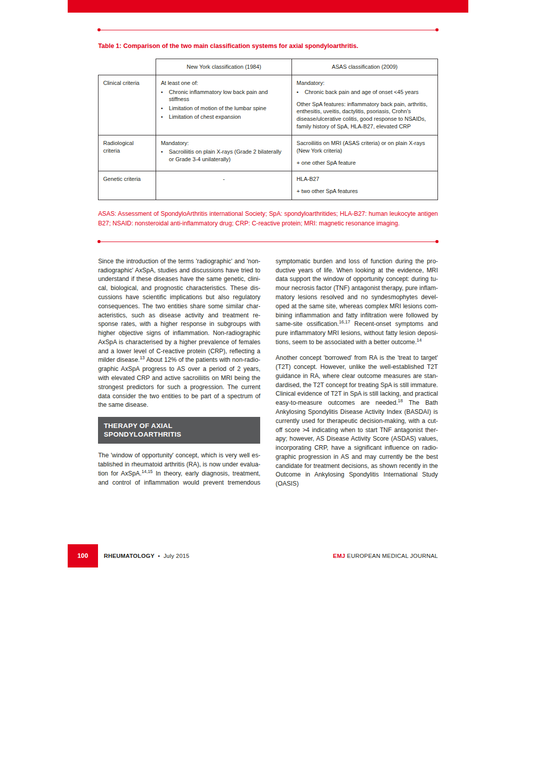Table 1: Comparison of the two main classification systems for axial spondyloarthritis.
| | New York classification (1984) | ASAS classification (2009) |
| --- | --- | --- |
| Clinical criteria | At least one of: Chronic inflammatory low back pain and stiffness Limitation of motion of the lumbar spine Limitation of chest expansion | Mandatory: Chronic back pain and age of onset <45 years Other SpA features: inflammatory back pain, arthritis, enthesitis, uveitis, dactylitis, psoriasis, Crohn's disease/ulcerative colitis, good response to NSAIDs, family history of SpA, HLA-B27, elevated CRP |
| Radiological criteria | Mandatory: Sacroiliitis on plain X-rays (Grade 2 bilaterally or Grade 3-4 unilaterally) | Sacroiliitis on MRI (ASAS criteria) or on plain X-rays (New York criteria) + one other SpA feature |
| Genetic criteria | - | HLA-B27 + two other SpA features |
ASAS: Assessment of SpondyloArthritis international Society; SpA: spondyloarthritides; HLA-B27: human leukocyte antigen B27; NSAID: nonsteroidal anti-inflammatory drug; CRP: C-reactive protein; MRI: magnetic resonance imaging.
Since the introduction of the terms 'radiographic' and 'non-radiographic' AxSpA, studies and discussions have tried to understand if these diseases have the same genetic, clinical, biological, and prognostic characteristics. These discussions have scientific implications but also regulatory consequences. The two entities share some similar characteristics, such as disease activity and treatment response rates, with a higher response in subgroups with higher objective signs of inflammation. Non-radiographic AxSpA is characterised by a higher prevalence of females and a lower level of C-reactive protein (CRP), reflecting a milder disease.13 About 12% of the patients with non-radiographic AxSpA progress to AS over a period of 2 years, with elevated CRP and active sacroiliitis on MRI being the strongest predictors for such a progression. The current data consider the two entities to be part of a spectrum of the same disease.
THERAPY OF AXIAL
SPONDYLOARTHRITIS
The 'window of opportunity' concept, which is very well established in rheumatoid arthritis (RA), is now under evaluation for AxSpA.14,15 In theory, early diagnosis, treatment, and control of inflammation would prevent tremendous symptomatic burden and loss of function during the productive years of life. When looking at the evidence, MRI data support the window of opportunity concept: during tumour necrosis factor (TNF) antagonist therapy, pure inflammatory lesions resolved and no syndesmophytes developed at the same site, whereas complex MRI lesions combining inflammation and fatty infiltration were followed by same-site ossification.16,17 Recent-onset symptoms and pure inflammatory MRI lesions, without fatty lesion depositions, seem to be associated with a better outcome.14
Another concept 'borrowed' from RA is the 'treat to target' (T2T) concept. However, unlike the well-established T2T guidance in RA, where clear outcome measures are standardised, the T2T concept for treating SpA is still immature. Clinical evidence of T2T in SpA is still lacking, and practical easy-to-measure outcomes are needed.18 The Bath Ankylosing Spondylitis Disease Activity Index (BASDAI) is currently used for therapeutic decision-making, with a cut-off score >4 indicating when to start TNF antagonist therapy; however, AS Disease Activity Score (ASDAS) values, incorporating CRP, have a significant influence on radiographic progression in AS and may currently be the best candidate for treatment decisions, as shown recently in the Outcome in Ankylosing Spondylitis International Study (OASIS)
100
RHEUMATOLOGY • July 2015
EMJ EUROPEAN MEDICAL JOURNAL